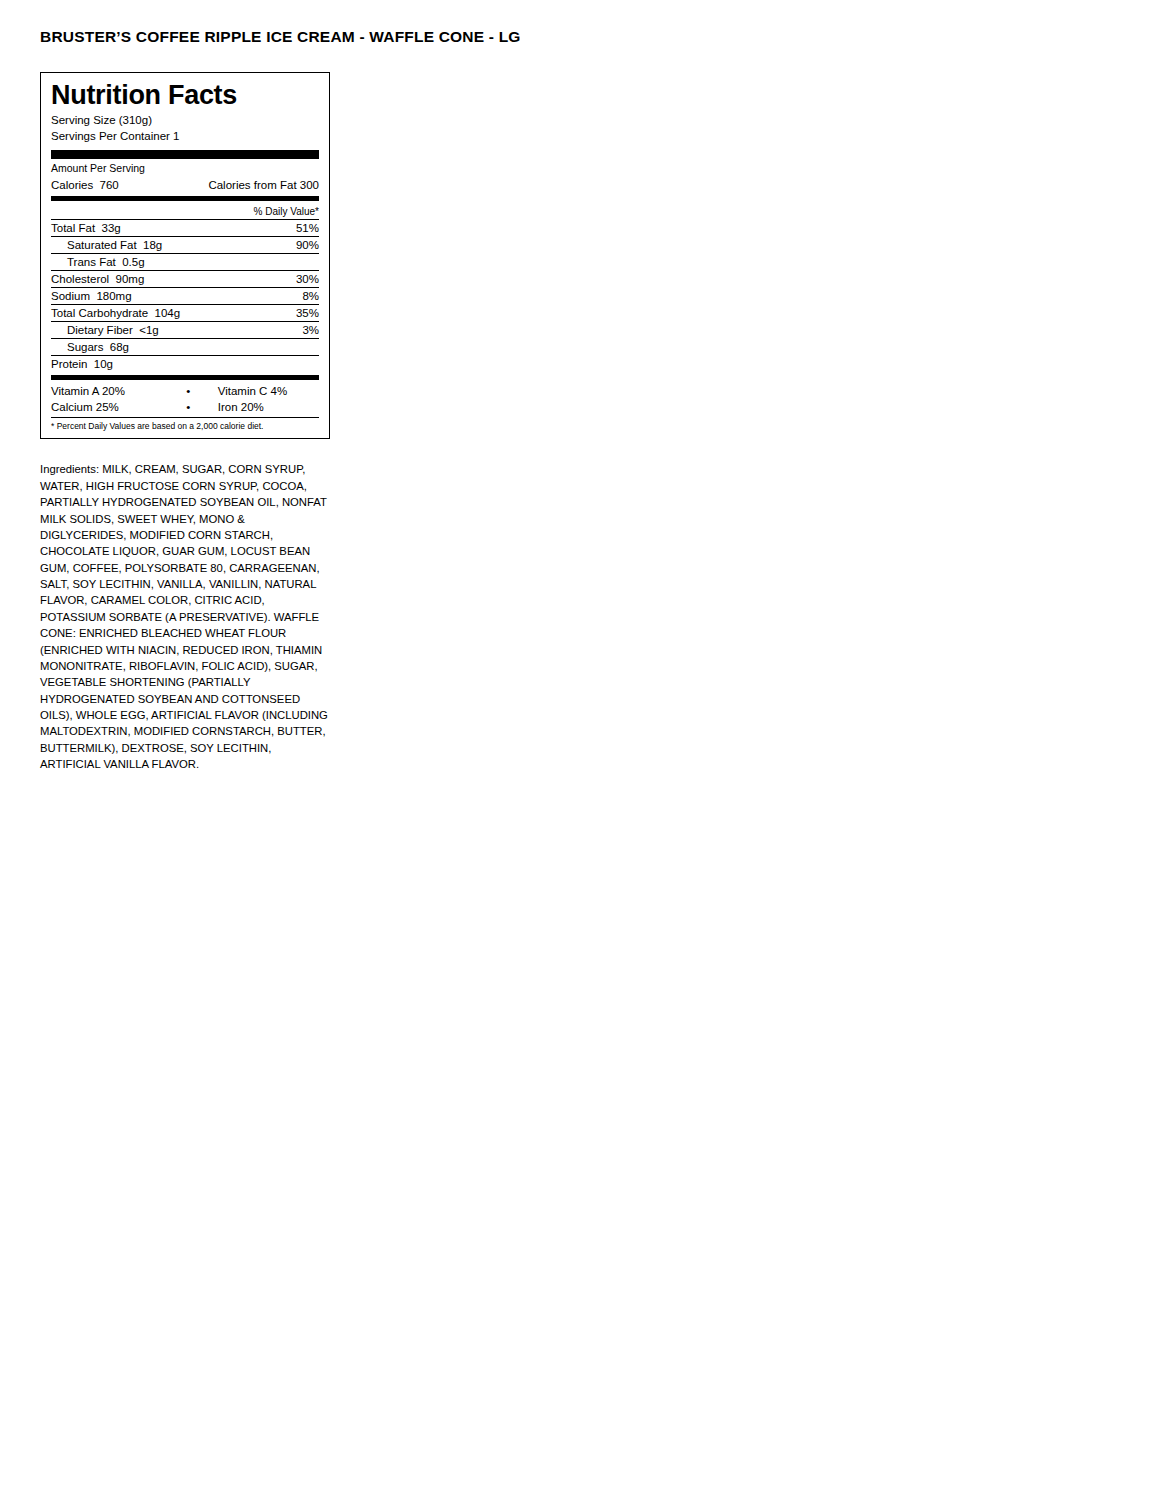BRUSTER’S COFFEE RIPPLE ICE CREAM - WAFFLE CONE - LG
Nutrition Facts
Serving Size (310g)
Servings Per Container 1
Amount Per Serving
| Calories 760 | Calories from Fat 300 |
| % Daily Value* |
| Total Fat 33g | 51% |
| Saturated Fat 18g | 90% |
| Trans Fat 0.5g | |
| Cholesterol 90mg | 30% |
| Sodium 180mg | 8% |
| Total Carbohydrate 104g | 35% |
| Dietary Fiber <1g | 3% |
| Sugars 68g | |
| Protein 10g | |
| Vitamin A 20% | • | Vitamin C 4% |
| Calcium 25% | • | Iron 20% |
* Percent Daily Values are based on a 2,000 calorie diet.
Ingredients: MILK, CREAM, SUGAR, CORN SYRUP, WATER, HIGH FRUCTOSE CORN SYRUP, COCOA, PARTIALLY HYDROGENATED SOYBEAN OIL, NONFAT MILK SOLIDS, SWEET WHEY, MONO & DIGLYCERIDES, MODIFIED CORN STARCH, CHOCOLATE LIQUOR, GUAR GUM, LOCUST BEAN GUM, COFFEE, POLYSORBATE 80, CARRAGEENAN, SALT, SOY LECITHIN, VANILLA, VANILLIN, NATURAL FLAVOR, CARAMEL COLOR, CITRIC ACID, POTASSIUM SORBATE (A PRESERVATIVE). WAFFLE CONE: ENRICHED BLEACHED WHEAT FLOUR (ENRICHED WITH NIACIN, REDUCED IRON, THIAMIN MONONITRATE, RIBOFLAVIN, FOLIC ACID), SUGAR, VEGETABLE SHORTENING (PARTIALLY HYDROGENATED SOYBEAN AND COTTONSEED OILS), WHOLE EGG, ARTIFICIAL FLAVOR (INCLUDING MALTODEXTRIN, MODIFIED CORNSTARCH, BUTTER, BUTTERMILK), DEXTROSE, SOY LECITHIN, ARTIFICIAL VANILLA FLAVOR.